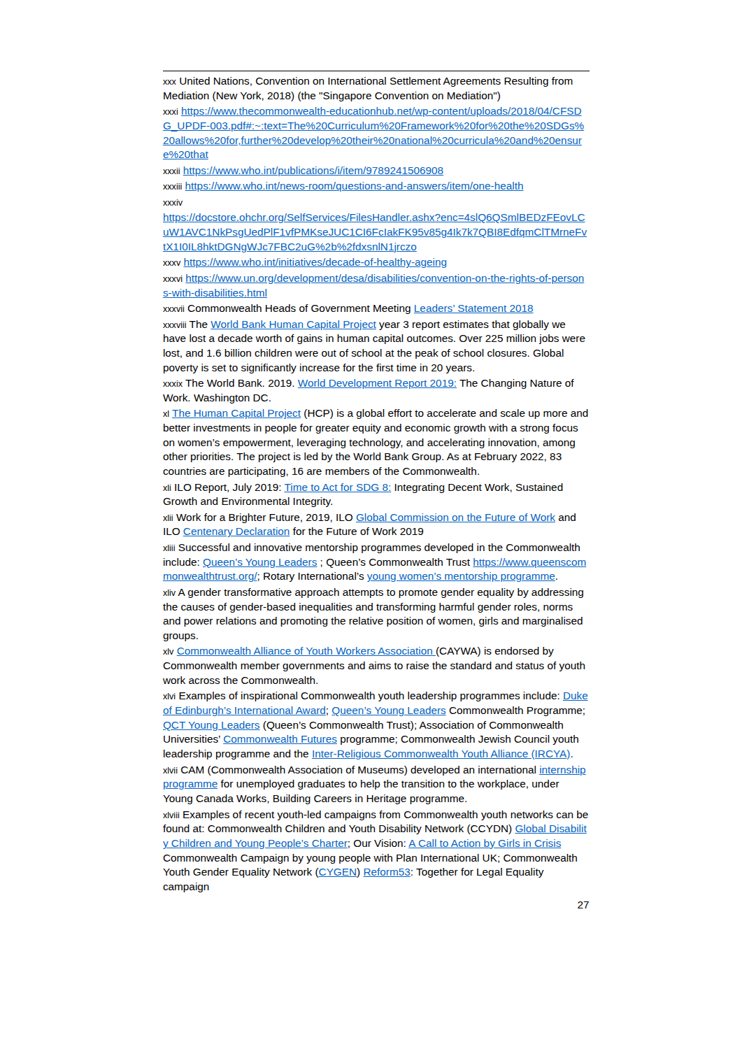xxx United Nations, Convention on International Settlement Agreements Resulting from Mediation (New York, 2018) (the "Singapore Convention on Mediation")
xxxi https://www.thecommonwealth-educationhub.net/wp-content/uploads/2018/04/CFSDG_UPDF-003.pdf#:~:text=The%20Curriculum%20Framework%20for%20the%20SDGs%20allows%20for,further%20develop%20their%20national%20curricula%20and%20ensure%20that
xxxii https://www.who.int/publications/i/item/9789241506908
xxxiii https://www.who.int/news-room/questions-and-answers/item/one-health
xxxiv
https://docstore.ohchr.org/SelfServices/FilesHandler.ashx?enc=4slQ6QSmlBEDzFEovLCuW1AVC1NkPsgUedPlF1vfPMKseJUC1CI6FcIakFK95v85g4Ik7k7QBI8EdfqmClTMrneFvtX1I0IL8hktDGNgWJc7FBC2uG%2b%2fdxsnlN1jrczo
xxxv https://www.who.int/initiatives/decade-of-healthy-ageing
xxxvi https://www.un.org/development/desa/disabilities/convention-on-the-rights-of-persons-with-disabilities.html
xxxvii Commonwealth Heads of Government Meeting Leaders’ Statement 2018
xxxviii The World Bank Human Capital Project year 3 report estimates that globally we have lost a decade worth of gains in human capital outcomes. Over 225 million jobs were lost, and 1.6 billion children were out of school at the peak of school closures. Global poverty is set to significantly increase for the first time in 20 years.
xxxix The World Bank. 2019. World Development Report 2019: The Changing Nature of Work. Washington DC.
xl The Human Capital Project (HCP) is a global effort to accelerate and scale up more and better investments in people for greater equity and economic growth with a strong focus on women’s empowerment, leveraging technology, and accelerating innovation, among other priorities. The project is led by the World Bank Group. As at February 2022, 83 countries are participating, 16 are members of the Commonwealth.
xli ILO Report, July 2019: Time to Act for SDG 8: Integrating Decent Work, Sustained Growth and Environmental Integrity.
xlii Work for a Brighter Future, 2019, ILO Global Commission on the Future of Work and ILO Centenary Declaration for the Future of Work 2019
xliii Successful and innovative mentorship programmes developed in the Commonwealth include: Queen’s Young Leaders ; Queen’s Commonwealth Trust https://www.queenscommonwealthtrust.org/; Rotary International’s young women’s mentorship programme.
xliv A gender transformative approach attempts to promote gender equality by addressing the causes of gender-based inequalities and transforming harmful gender roles, norms and power relations and promoting the relative position of women, girls and marginalised groups.
xlv Commonwealth Alliance of Youth Workers Association (CAYWA) is endorsed by Commonwealth member governments and aims to raise the standard and status of youth work across the Commonwealth.
xlvi Examples of inspirational Commonwealth youth leadership programmes include: Duke of Edinburgh’s International Award; Queen’s Young Leaders Commonwealth Programme; QCT Young Leaders (Queen’s Commonwealth Trust); Association of Commonwealth Universities’ Commonwealth Futures programme; Commonwealth Jewish Council youth leadership programme and the Inter-Religious Commonwealth Youth Alliance (IRCYA).
xlvii CAM (Commonwealth Association of Museums) developed an international internship programme for unemployed graduates to help the transition to the workplace, under Young Canada Works, Building Careers in Heritage programme.
xlviii Examples of recent youth-led campaigns from Commonwealth youth networks can be found at: Commonwealth Children and Youth Disability Network (CCYDN) Global Disability Children and Young People’s Charter; Our Vision: A Call to Action by Girls in Crisis Commonwealth Campaign by young people with Plan International UK; Commonwealth Youth Gender Equality Network (CYGEN) Reform53: Together for Legal Equality campaign
27